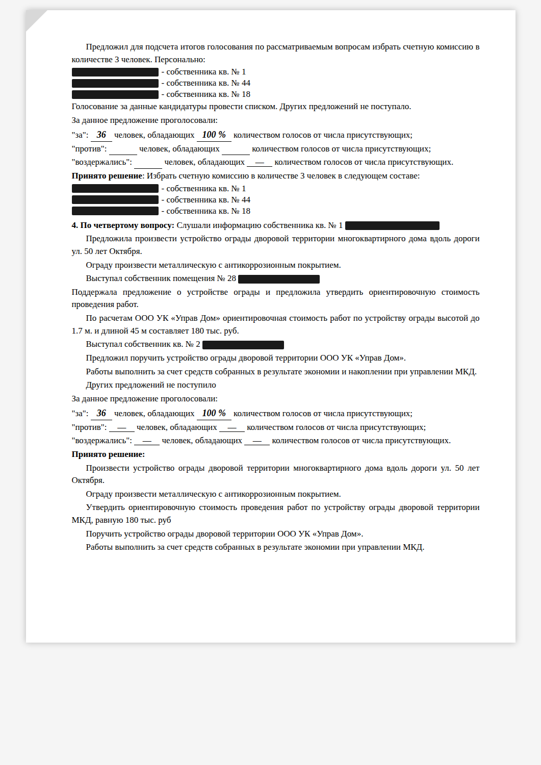Предложил для подсчета итогов голосования по рассматриваемым вопросам избрать счетную комиссию в количестве 3 человек. Персонально:
- собственника кв. № 1
- собственника кв. № 44
- собственника кв. № 18
Голосование за данные кандидатуры провести списком. Других предложений не поступало.
За данное предложение проголосовали:
"за": 36 человек, обладающих 100 % количеством голосов от числа присутствующих;
"против": человек, обладающих количеством голосов от числа присутствующих;
"воздержались": человек, обладающих — количеством голосов от числа присутствующих.
Принято решение: Избрать счетную комиссию в количестве 3 человек в следующем составе:
- собственника кв. № 1
- собственника кв. № 44
- собственника кв. № 18
4. По четвертому вопросу: Слушали информацию собственника кв. № 1
Предложила произвести устройство ограды дворовой территории многоквартирного дома вдоль дороги ул. 50 лет Октября.
Ограду произвести металлическую с антикоррозионным покрытием.
Выступал собственник помещения № 28
Поддержала предложение о устройстве ограды и предложила утвердить ориентировочную стоимость проведения работ.
По расчетам ООО УК «Управ Дом» ориентировочная стоимость работ по устройству ограды высотой до 1.7 м. и длиной 45 м составляет 180 тыс. руб.
Выступал собственник кв. № 2
Предложил поручить устройство ограды дворовой территории ООО УК «Управ Дом».
Работы выполнить за счет средств собранных в результате экономии и накоплении при управлении МКД.
Других предложений не поступило
За данное предложение проголосовали:
"за": 36 человек, обладающих 100 % количеством голосов от числа присутствующих;
"против": — человек, обладающих — количеством голосов от числа присутствующих;
"воздержались": — человек, обладающих — количеством голосов от числа присутствующих.
Принято решение:
Произвести устройство ограды дворовой территории многоквартирного дома вдоль дороги ул. 50 лет Октября.
Ограду произвести металлическую с антикоррозионным покрытием.
Утвердить ориентировочную стоимость проведения работ по устройству ограды дворовой территории МКД, равную 180 тыс. руб
Поручить устройство ограды дворовой территории ООО УК «Управ Дом».
Работы выполнить за счет средств собранных в результате экономии при управлении МКД.